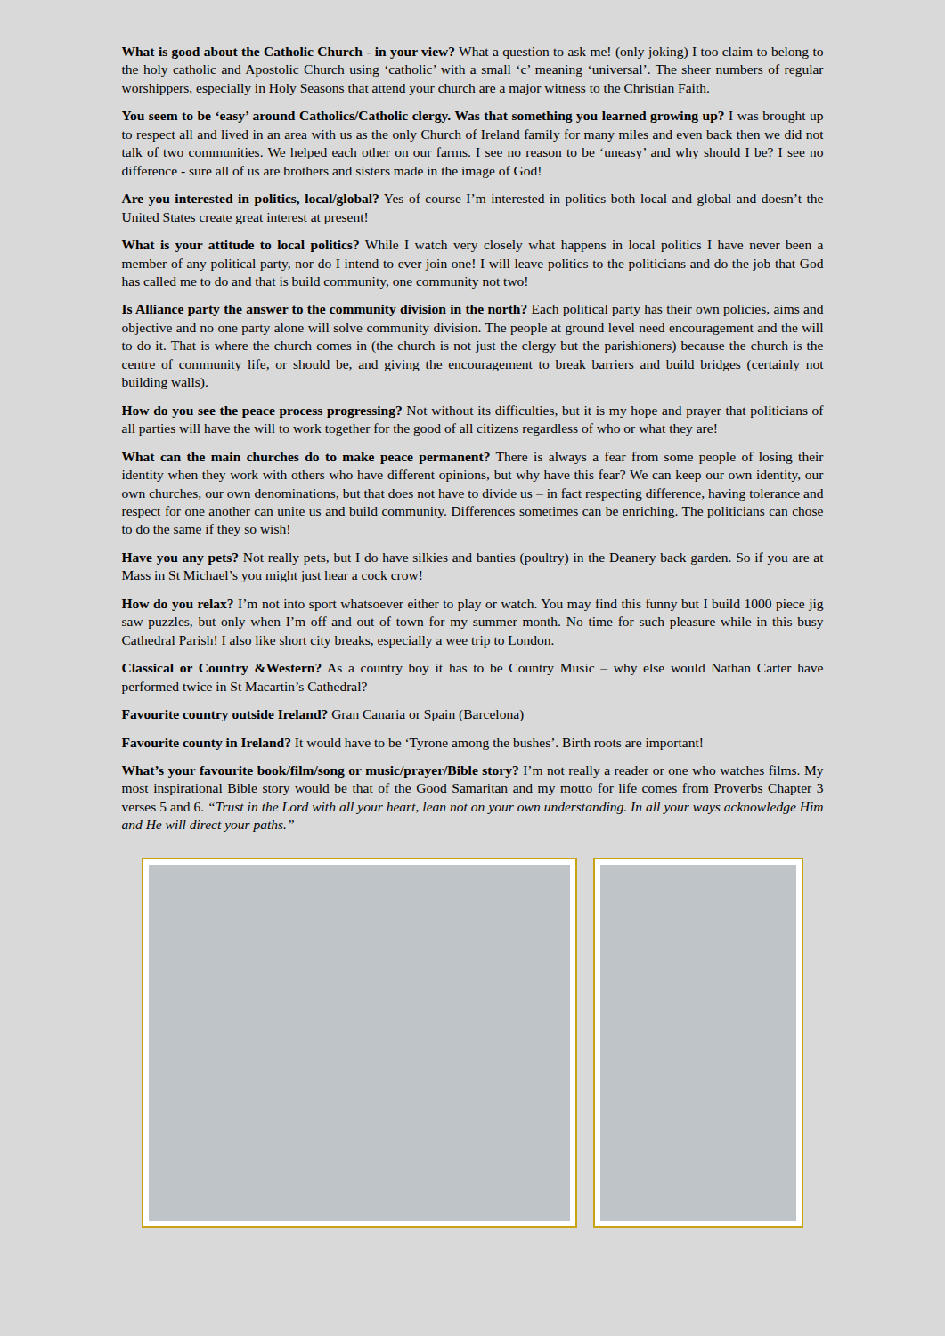What is good about the Catholic Church - in your view? What a question to ask me! (only joking) I too claim to belong to the holy catholic and Apostolic Church using ‘catholic’ with a small ‘c’ meaning ‘universal’. The sheer numbers of regular worshippers, especially in Holy Seasons that attend your church are a major witness to the Christian Faith.
You seem to be ‘easy’ around Catholics/Catholic clergy. Was that something you learned growing up? I was brought up to respect all and lived in an area with us as the only Church of Ireland family for many miles and even back then we did not talk of two communities. We helped each other on our farms. I see no reason to be ‘uneasy’ and why should I be? I see no difference - sure all of us are brothers and sisters made in the image of God!
Are you interested in politics, local/global? Yes of course I’m interested in politics both local and global and doesn’t the United States create great interest at present!
What is your attitude to local politics? While I watch very closely what happens in local politics I have never been a member of any political party, nor do I intend to ever join one! I will leave politics to the politicians and do the job that God has called me to do and that is build community, one community not two!
Is Alliance party the answer to the community division in the north? Each political party has their own policies, aims and objective and no one party alone will solve community division. The people at ground level need encouragement and the will to do it. That is where the church comes in (the church is not just the clergy but the parishioners) because the church is the centre of community life, or should be, and giving the encouragement to break barriers and build bridges (certainly not building walls).
How do you see the peace process progressing? Not without its difficulties, but it is my hope and prayer that politicians of all parties will have the will to work together for the good of all citizens regardless of who or what they are!
What can the main churches do to make peace permanent? There is always a fear from some people of losing their identity when they work with others who have different opinions, but why have this fear? We can keep our own identity, our own churches, our own denominations, but that does not have to divide us – in fact respecting difference, having tolerance and respect for one another can unite us and build community. Differences sometimes can be enriching. The politicians can chose to do the same if they so wish!
Have you any pets? Not really pets, but I do have silkies and banties (poultry) in the Deanery back garden. So if you are at Mass in St Michael’s you might just hear a cock crow!
How do you relax? I’m not into sport whatsoever either to play or watch. You may find this funny but I build 1000 piece jig saw puzzles, but only when I’m off and out of town for my summer month. No time for such pleasure while in this busy Cathedral Parish! I also like short city breaks, especially a wee trip to London.
Classical or Country &Western? As a country boy it has to be Country Music – why else would Nathan Carter have performed twice in St Macartin’s Cathedral?
Favourite country outside Ireland? Gran Canaria or Spain (Barcelona)
Favourite county in Ireland? It would have to be ‘Tyrone among the bushes’. Birth roots are important!
What’s your favourite book/film/song or music/prayer/Bible story? I’m not really a reader or one who watches films. My most inspirational Bible story would be that of the Good Samaritan and my motto for life comes from Proverbs Chapter 3 verses 5 and 6. “Trust in the Lord with all your heart, lean not on your own understanding. In all your ways acknowledge Him and He will direct your paths.”